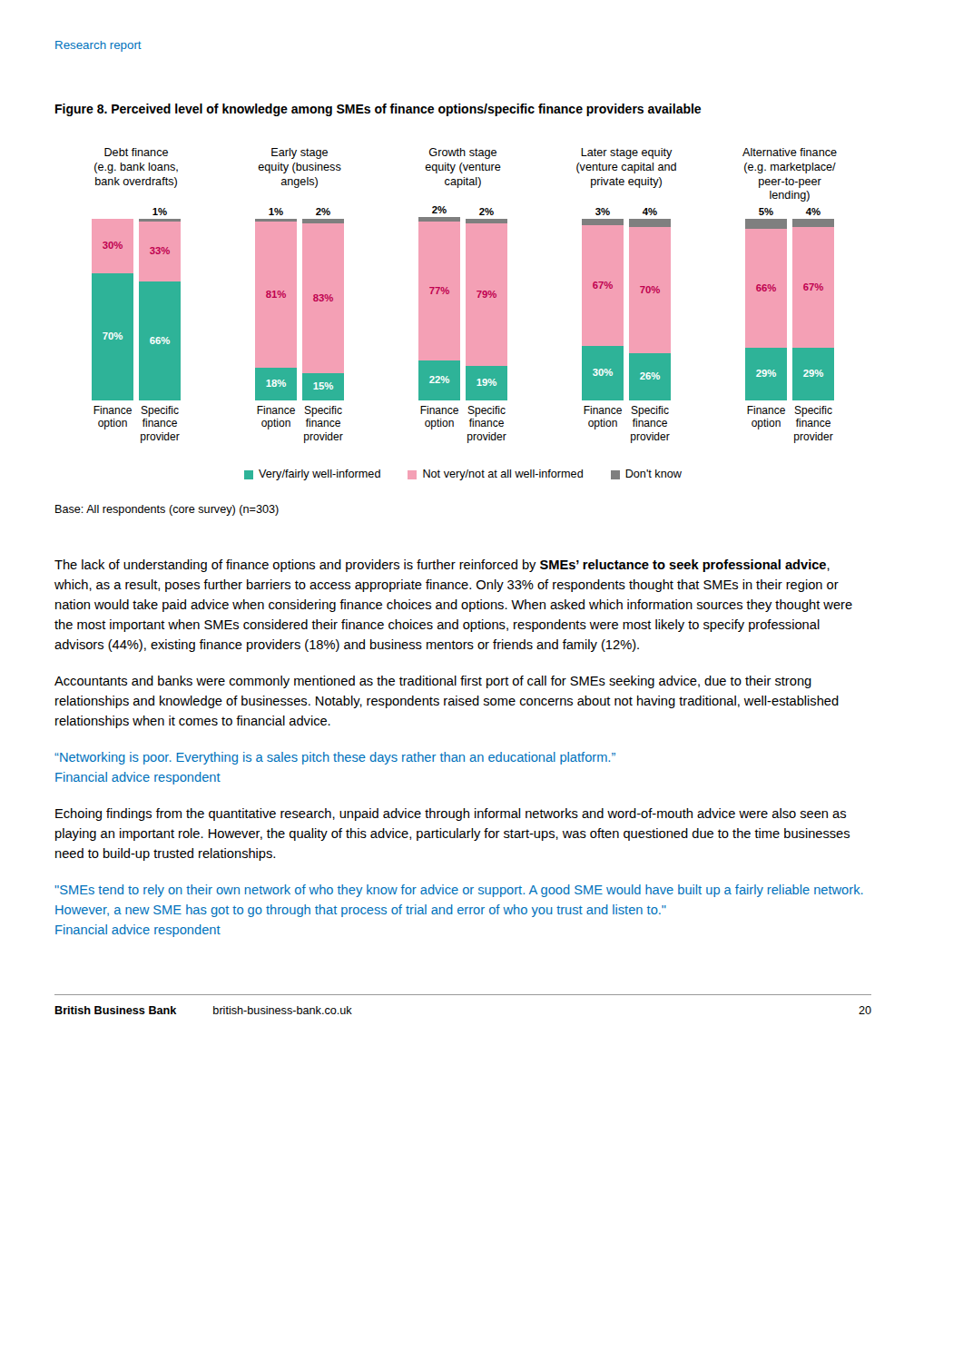Research report
Figure 8. Perceived level of knowledge among SMEs of finance options/specific finance providers available
Debt finance
(e.g. bank loans,
bank overdrafts)
30%
70%
1%
33%
66%
Finance option
Specific finance provider
Early stage
equity (business
angels)
1%
81%
18%
2%
83%
15%
Finance option
Specific finance provider
Growth stage
equity (venture
capital)
2%
77%
22%
2%
79%
19%
Finance option
Specific finance provider
Later stage equity
(venture capital and
private equity)
3%
67%
30%
4%
70%
26%
Finance option
Specific finance provider
Alternative finance
(e.g. marketplace/
peer-to-peer
lending)
5%
66%
29%
4%
67%
29%
Finance option
Specific finance provider
Very/fairly well-informed
Not very/not at all well-informed
Don't know
Base: All respondents (core survey) (n=303)
The lack of understanding of finance options and providers is further reinforced by SMEs’ reluctance to seek professional advice, which, as a result, poses further barriers to access appropriate finance. Only 33% of respondents thought that SMEs in their region or nation would take paid advice when considering finance choices and options. When asked which information sources they thought were the most important when SMEs considered their finance choices and options, respondents were most likely to specify professional advisors (44%), existing finance providers (18%) and business mentors or friends and family (12%).
Accountants and banks were commonly mentioned as the traditional first port of call for SMEs seeking advice, due to their strong relationships and knowledge of businesses. Notably, respondents raised some concerns about not having traditional, well-established relationships when it comes to financial advice.
“Networking is poor. Everything is a sales pitch these days rather than an educational platform.”
Financial advice respondent
Echoing findings from the quantitative research, unpaid advice through informal networks and word-of-mouth advice were also seen as playing an important role. However, the quality of this advice, particularly for start-ups, was often questioned due to the time businesses need to build-up trusted relationships.
"SMEs tend to rely on their own network of who they know for advice or support. A good SME would have built up a fairly reliable network. However, a new SME has got to go through that process of trial and error of who you trust and listen to."
Financial advice respondent
British Business Bank
british-business-bank.co.uk
20